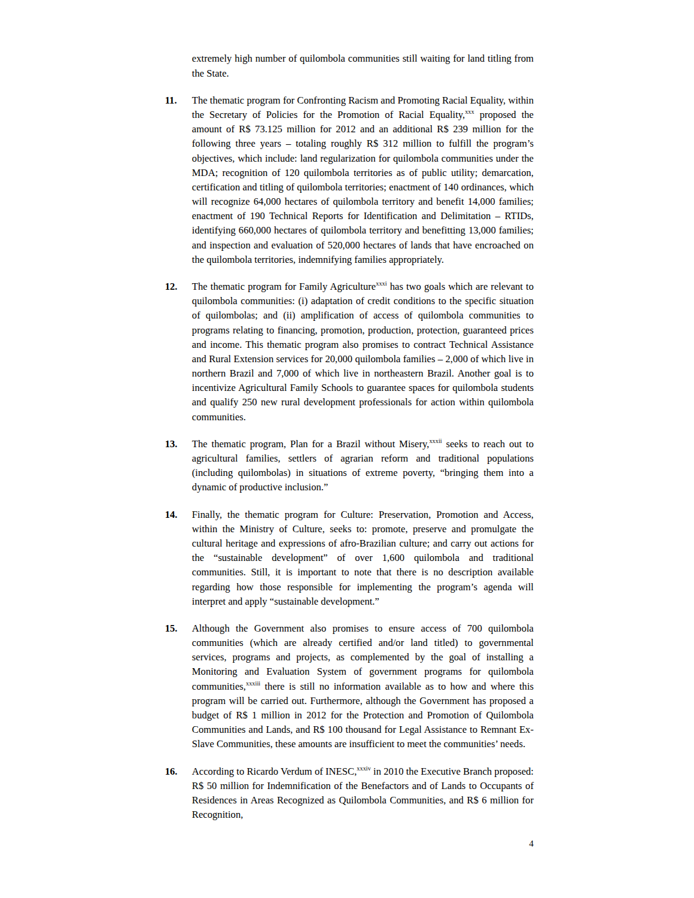extremely high number of quilombola communities still waiting for land titling from the State.
11. The thematic program for Confronting Racism and Promoting Racial Equality, within the Secretary of Policies for the Promotion of Racial Equality,xxx proposed the amount of R$ 73.125 million for 2012 and an additional R$ 239 million for the following three years – totaling roughly R$ 312 million to fulfill the program’s objectives, which include: land regularization for quilombola communities under the MDA; recognition of 120 quilombola territories as of public utility; demarcation, certification and titling of quilombola territories; enactment of 140 ordinances, which will recognize 64,000 hectares of quilombola territory and benefit 14,000 families; enactment of 190 Technical Reports for Identification and Delimitation – RTIDs, identifying 660,000 hectares of quilombola territory and benefitting 13,000 families; and inspection and evaluation of 520,000 hectares of lands that have encroached on the quilombola territories, indemnifying families appropriately.
12. The thematic program for Family Agriculturexxxi has two goals which are relevant to quilombola communities: (i) adaptation of credit conditions to the specific situation of quilombolas; and (ii) amplification of access of quilombola communities to programs relating to financing, promotion, production, protection, guaranteed prices and income. This thematic program also promises to contract Technical Assistance and Rural Extension services for 20,000 quilombola families – 2,000 of which live in northern Brazil and 7,000 of which live in northeastern Brazil. Another goal is to incentivize Agricultural Family Schools to guarantee spaces for quilombola students and qualify 250 new rural development professionals for action within quilombola communities.
13. The thematic program, Plan for a Brazil without Misery,xxxii seeks to reach out to agricultural families, settlers of agrarian reform and traditional populations (including quilombolas) in situations of extreme poverty, “bringing them into a dynamic of productive inclusion.”
14. Finally, the thematic program for Culture: Preservation, Promotion and Access, within the Ministry of Culture, seeks to: promote, preserve and promulgate the cultural heritage and expressions of afro-Brazilian culture; and carry out actions for the “sustainable development” of over 1,600 quilombola and traditional communities. Still, it is important to note that there is no description available regarding how those responsible for implementing the program’s agenda will interpret and apply “sustainable development.”
15. Although the Government also promises to ensure access of 700 quilombola communities (which are already certified and/or land titled) to governmental services, programs and projects, as complemented by the goal of installing a Monitoring and Evaluation System of government programs for quilombola communities,xxxiii there is still no information available as to how and where this program will be carried out. Furthermore, although the Government has proposed a budget of R$ 1 million in 2012 for the Protection and Promotion of Quilombola Communities and Lands, and R$ 100 thousand for Legal Assistance to Remnant Ex-Slave Communities, these amounts are insufficient to meet the communities’ needs.
16. According to Ricardo Verdum of INESC,xxxiv in 2010 the Executive Branch proposed: R$ 50 million for Indemnification of the Benefactors and of Lands to Occupants of Residences in Areas Recognized as Quilombola Communities, and R$ 6 million for Recognition,
4